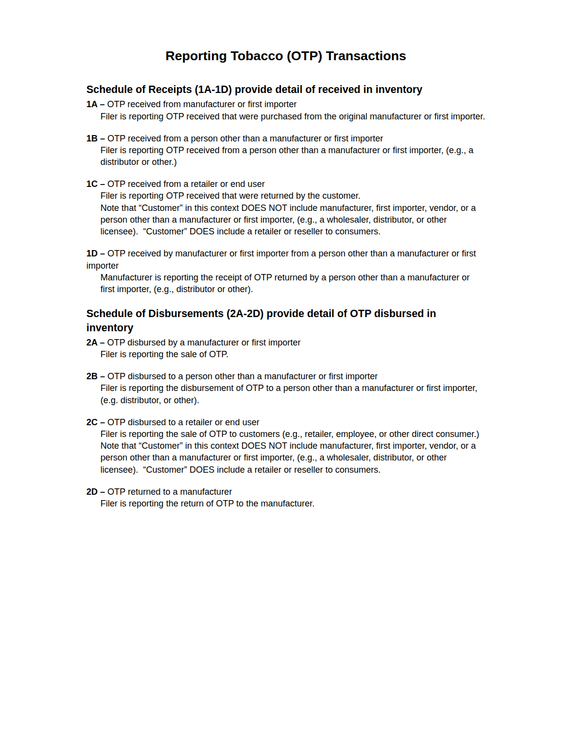Reporting Tobacco (OTP) Transactions
Schedule of Receipts (1A-1D) provide detail of received in inventory
1A – OTP received from manufacturer or first importer
Filer is reporting OTP received that were purchased from the original manufacturer or first importer.
1B – OTP received from a person other than a manufacturer or first importer
Filer is reporting OTP received from a person other than a manufacturer or first importer, (e.g., a distributor or other.)
1C – OTP received from a retailer or end user
Filer is reporting OTP received that were returned by the customer.
Note that “Customer” in this context DOES NOT include manufacturer, first importer, vendor, or a person other than a manufacturer or first importer, (e.g., a wholesaler, distributor, or other licensee). “Customer” DOES include a retailer or reseller to consumers.
1D – OTP received by manufacturer or first importer from a person other than a manufacturer or first importer
Manufacturer is reporting the receipt of OTP returned by a person other than a manufacturer or first importer, (e.g., distributor or other).
Schedule of Disbursements (2A-2D) provide detail of OTP disbursed in inventory
2A – OTP disbursed by a manufacturer or first importer
Filer is reporting the sale of OTP.
2B – OTP disbursed to a person other than a manufacturer or first importer
Filer is reporting the disbursement of OTP to a person other than a manufacturer or first importer, (e.g. distributor, or other).
2C – OTP disbursed to a retailer or end user
Filer is reporting the sale of OTP to customers (e.g., retailer, employee, or other direct consumer.)
Note that “Customer” in this context DOES NOT include manufacturer, first importer, vendor, or a person other than a manufacturer or first importer, (e.g., a wholesaler, distributor, or other licensee). “Customer” DOES include a retailer or reseller to consumers.
2D – OTP returned to a manufacturer
Filer is reporting the return of OTP to the manufacturer.